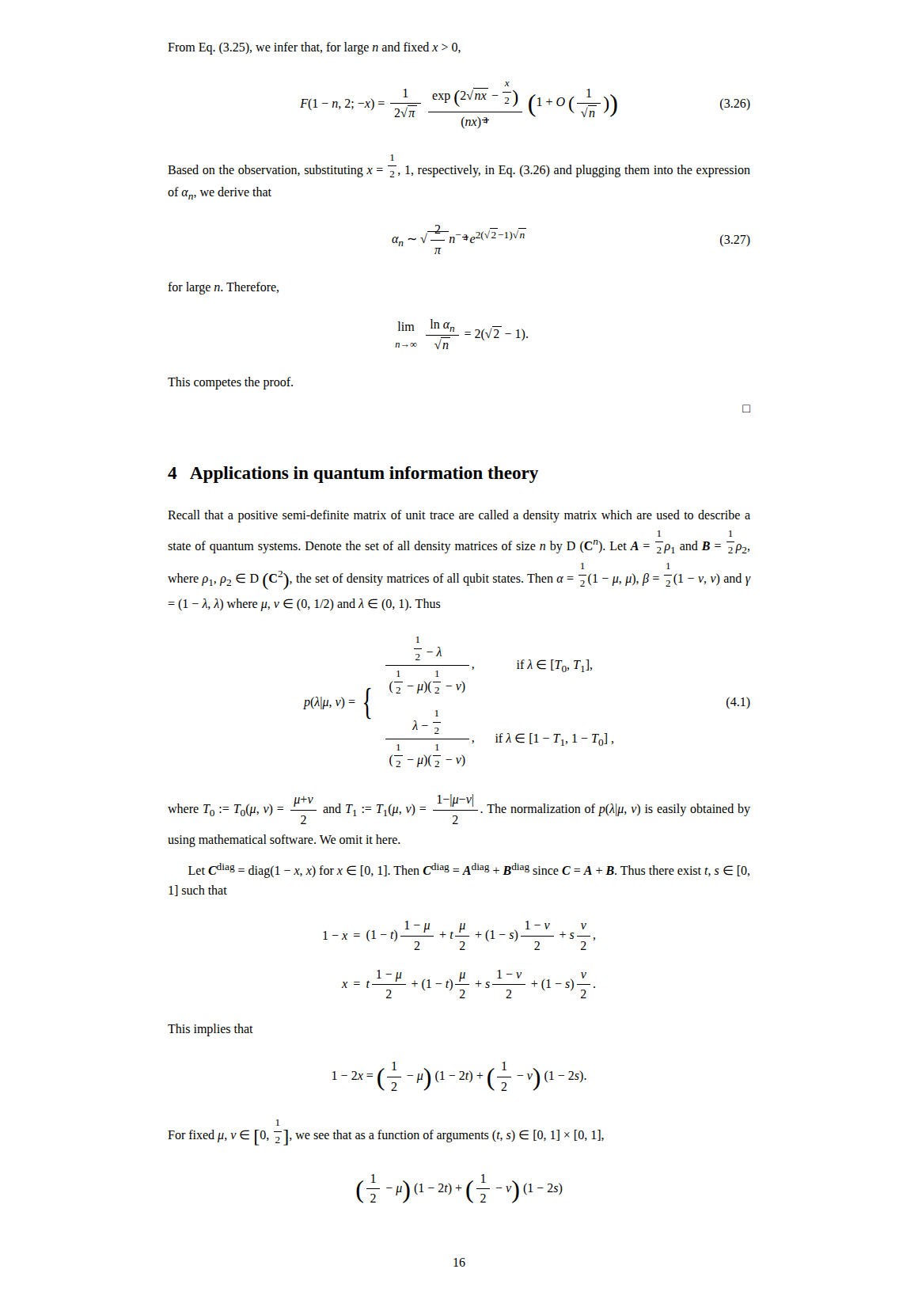From Eq. (3.25), we infer that, for large n and fixed x > 0,
F(1 − n, 2; −x) = 12√π exp (2√nx − x 2) (nx)34 (1 + O (1√n))
(3.26)
Based on the observation, substituting x = 12, 1, respectively, in Eq. (3.26) and plugging them into the expression of αn, we derive that
αn ∼ √2 π n−34e2(√2−1)√n
(3.27)
for large n. Therefore,
lim n→∞ ln αn√n = 2(√2 − 1).
This competes the proof.
□
4 Applications in quantum information theory
Recall that a positive semi-definite matrix of unit trace are called a density matrix which are used to describe a state of quantum systems. Denote the set of all density matrices of size n by D (Cn). Let A = 12 ρ1 and B = 12 ρ2, where ρ1, ρ2 ∈ D (C2), the set of density matrices of all qubit states. Then α = 12(1 − μ, μ), β = 12(1 − ν, ν) and γ = (1 − λ, λ) where μ, ν ∈ (0, 1/2) and λ ∈ (0, 1). Thus
p(λ|μ, ν) = { 12 − λ(12 − μ)(12 − ν), if λ ∈ [T0, T1], λ − 12(12 − μ)(12 − ν), if λ ∈ [1 − T1, 1 − T0] ,
(4.1)
where T0 := T0(μ, ν) = μ+ν 2 and T1 := T1(μ, ν) = 1−|μ−ν|2. The normalization of p(λ|μ, ν) is easily obtained by using mathematical software. We omit it here.
Let Cdiag = diag(1 − x, x) for x ∈ [0, 1]. Then Cdiag = Adiag + Bdiag since C = A + B. Thus there exist t, s ∈ [0, 1] such that
1 − x
=
(1 − t)1 − μ 2 + tμ 2 + (1 − s)1 − ν 2 + sν 2,
x
=
t 1 − μ 2 + (1 − t)μ 2 + s 1 − ν 2 + (1 − s)ν 2.
This implies that
1 − 2x = (12 − μ) (1 − 2t) + (12 − ν) (1 − 2s).
For fixed μ, ν ∈ [0, 12], we see that as a function of arguments (t, s) ∈ [0, 1] × [0, 1],
(12 − μ) (1 − 2t) + (12 − ν) (1 − 2s)
16